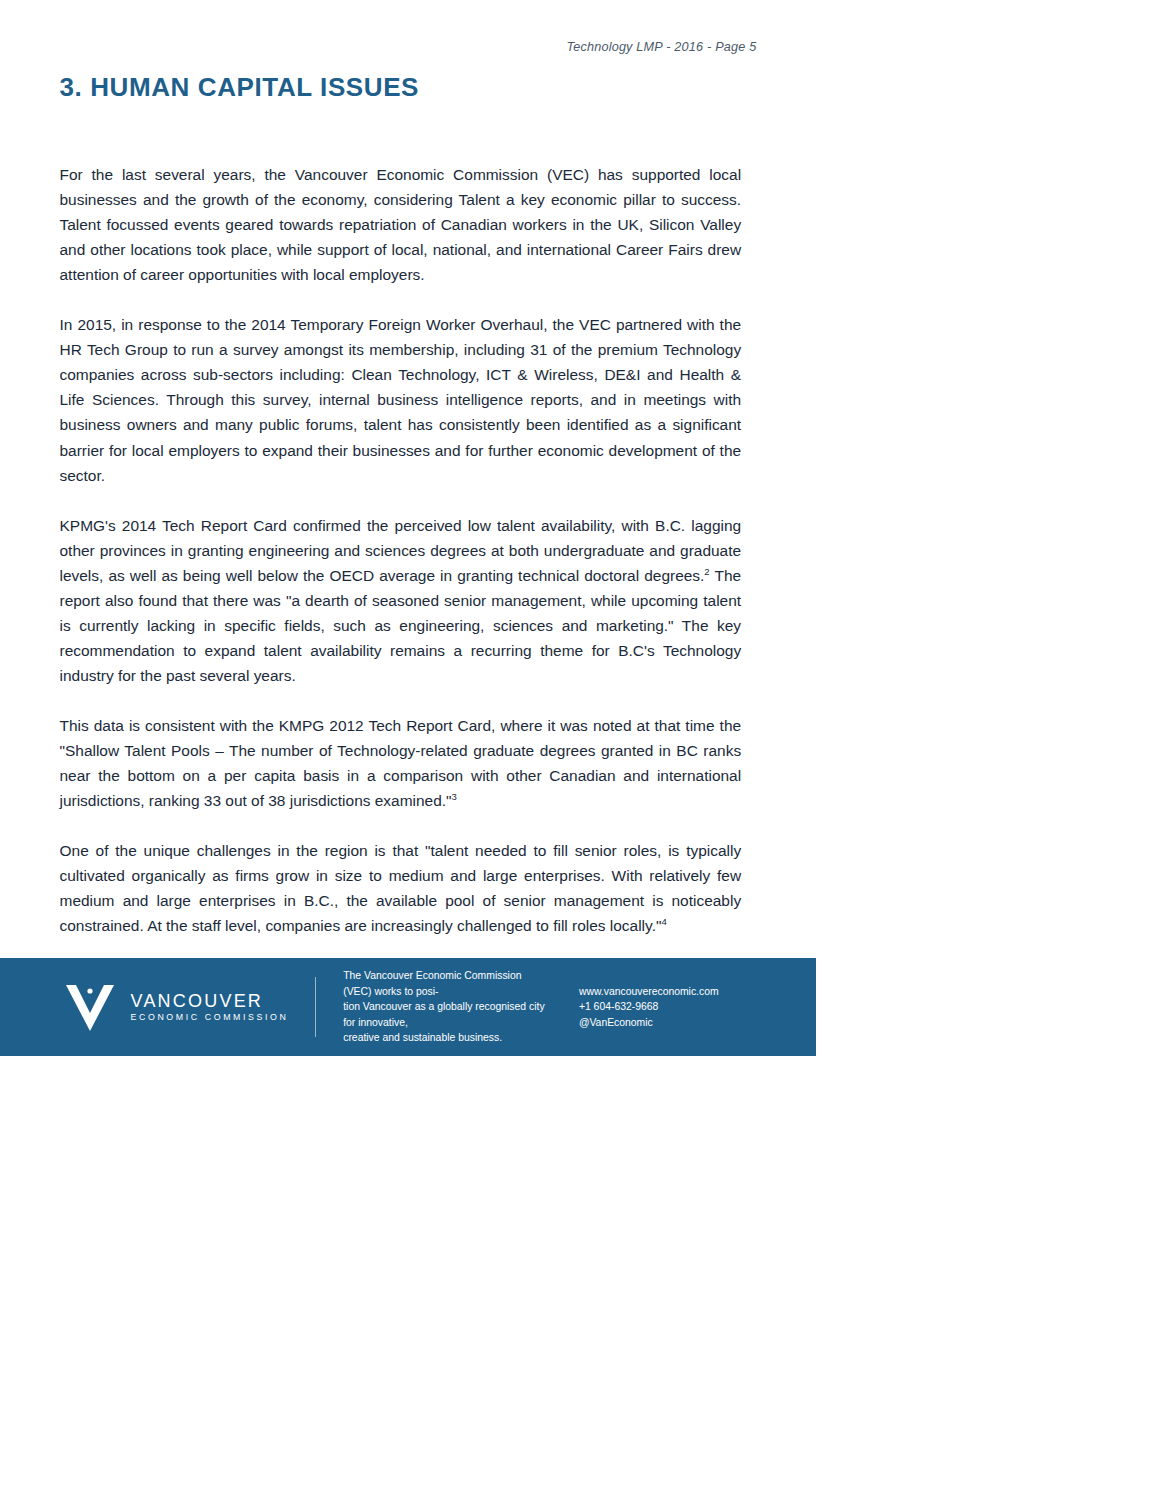Technology LMP - 2016 - Page 5
3. Human Capital Issues
For the last several years, the Vancouver Economic Commission (VEC) has supported local businesses and the growth of the economy, considering Talent a key economic pillar to success. Talent focussed events geared towards repatriation of Canadian workers in the UK, Silicon Valley and other locations took place, while support of local, national, and international Career Fairs drew attention of career opportunities with local employers.
In 2015, in response to the 2014 Temporary Foreign Worker Overhaul, the VEC partnered with the HR Tech Group to run a survey amongst its membership, including 31 of the premium Technology companies across sub-sectors including: Clean Technology, ICT & Wireless, DE&I and Health & Life Sciences. Through this survey, internal business intelligence reports, and in meetings with business owners and many public forums, talent has consistently been identified as a significant barrier for local employers to expand their businesses and for further economic development of the sector.
KPMG's 2014 Tech Report Card confirmed the perceived low talent availability, with B.C. lagging other provinces in granting engineering and sciences degrees at both undergraduate and graduate levels, as well as being well below the OECD average in granting technical doctoral degrees.2 The report also found that there was "a dearth of seasoned senior management, while upcoming talent is currently lacking in specific fields, such as engineering, sciences and marketing." The key recommendation to expand talent availability remains a recurring theme for B.C's Technology industry for the past several years.
This data is consistent with the KMPG 2012 Tech Report Card, where it was noted at that time the "Shallow Talent Pools – The number of Technology-related graduate degrees granted in BC ranks near the bottom on a per capita basis in a comparison with other Canadian and international jurisdictions, ranking 33 out of 38 jurisdictions examined."3
One of the unique challenges in the region is that "talent needed to fill senior roles, is typically cultivated organically as firms grow in size to medium and large enterprises. With relatively few medium and large enterprises in B.C., the available pool of senior management is noticeably constrained. At the staff level, companies are increasingly challenged to fill roles locally."4
2 http://www.vancouvereconomic.com/wp-content/uploads/2015/06/KPMG-Tech-Report-Card-20141.pdf
3 https://www.kpmg.com/Ca/en/IssuesAndInsights/ArticlesPublications/Documents/British-Columbia-Technology-Report-Card-2012.pdf
4 http://www.ictc-ctic.ca/wp-content/uploads/2012/06/ICTC_IEP_SA_BC_EN_03-12.pdf
VANCOUVER
ECONOMIC COMMISSION
The Vancouver Economic Commission (VEC) works to posi-
tion Vancouver as a globally recognised city for innovative,
creative and sustainable business.
www.vancouvereconomic.com
+1 604-632-9668
@VanEconomic